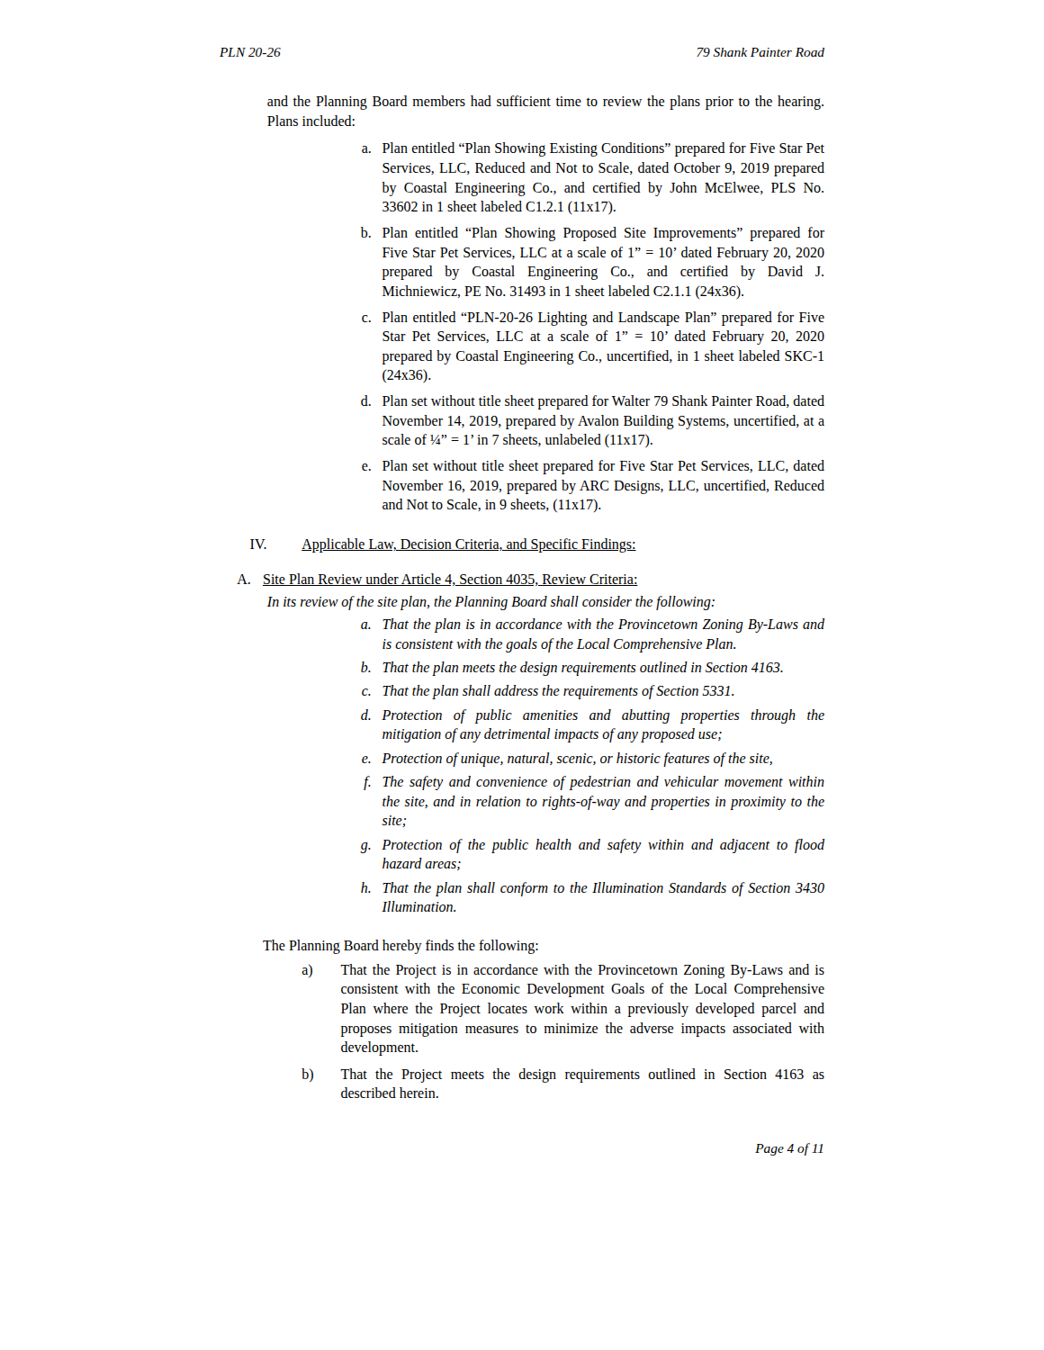PLN 20-26
79 Shank Painter Road
and the Planning Board members had sufficient time to review the plans prior to the hearing. Plans included:
Plan entitled “Plan Showing Existing Conditions” prepared for Five Star Pet Services, LLC, Reduced and Not to Scale, dated October 9, 2019 prepared by Coastal Engineering Co., and certified by John McElwee, PLS No. 33602 in 1 sheet labeled C1.2.1 (11x17).
Plan entitled “Plan Showing Proposed Site Improvements” prepared for Five Star Pet Services, LLC at a scale of 1” = 10’ dated February 20, 2020 prepared by Coastal Engineering Co., and certified by David J. Michniewicz, PE No. 31493 in 1 sheet labeled C2.1.1 (24x36).
Plan entitled “PLN-20-26 Lighting and Landscape Plan” prepared for Five Star Pet Services, LLC at a scale of 1” = 10’ dated February 20, 2020 prepared by Coastal Engineering Co., uncertified, in 1 sheet labeled SKC-1 (24x36).
Plan set without title sheet prepared for Walter 79 Shank Painter Road, dated November 14, 2019, prepared by Avalon Building Systems, uncertified, at a scale of ¼” = 1’ in 7 sheets, unlabeled (11x17).
Plan set without title sheet prepared for Five Star Pet Services, LLC, dated November 16, 2019, prepared by ARC Designs, LLC, uncertified, Reduced and Not to Scale, in 9 sheets, (11x17).
IV.
Applicable Law, Decision Criteria, and Specific Findings:
A.
Site Plan Review under Article 4, Section 4035, Review Criteria:
In its review of the site plan, the Planning Board shall consider the following:
That the plan is in accordance with the Provincetown Zoning By-Laws and is consistent with the goals of the Local Comprehensive Plan.
That the plan meets the design requirements outlined in Section 4163.
That the plan shall address the requirements of Section 5331.
Protection of public amenities and abutting properties through the mitigation of any detrimental impacts of any proposed use;
Protection of unique, natural, scenic, or historic features of the site,
The safety and convenience of pedestrian and vehicular movement within the site, and in relation to rights-of-way and properties in proximity to the site;
Protection of the public health and safety within and adjacent to flood hazard areas;
That the plan shall conform to the Illumination Standards of Section 3430 Illumination.
The Planning Board hereby finds the following:
That the Project is in accordance with the Provincetown Zoning By-Laws and is consistent with the Economic Development Goals of the Local Comprehensive Plan where the Project locates work within a previously developed parcel and proposes mitigation measures to minimize the adverse impacts associated with development.
That the Project meets the design requirements outlined in Section 4163 as described herein.
Page 4 of 11